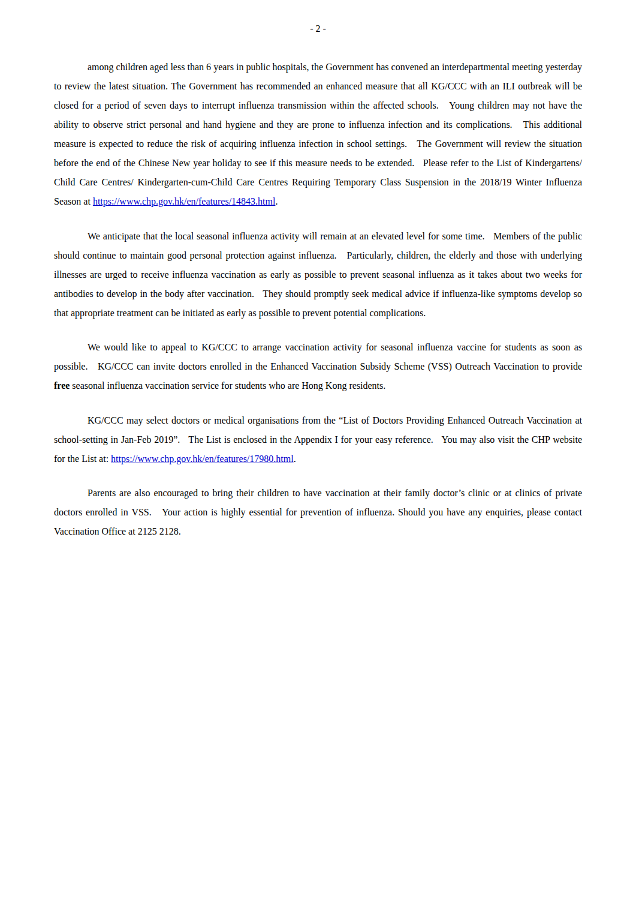- 2 -
among children aged less than 6 years in public hospitals, the Government has convened an interdepartmental meeting yesterday to review the latest situation. The Government has recommended an enhanced measure that all KG/CCC with an ILI outbreak will be closed for a period of seven days to interrupt influenza transmission within the affected schools. Young children may not have the ability to observe strict personal and hand hygiene and they are prone to influenza infection and its complications. This additional measure is expected to reduce the risk of acquiring influenza infection in school settings. The Government will review the situation before the end of the Chinese New year holiday to see if this measure needs to be extended. Please refer to the List of Kindergartens/ Child Care Centres/ Kindergarten-cum-Child Care Centres Requiring Temporary Class Suspension in the 2018/19 Winter Influenza Season at https://www.chp.gov.hk/en/features/14843.html.
We anticipate that the local seasonal influenza activity will remain at an elevated level for some time. Members of the public should continue to maintain good personal protection against influenza. Particularly, children, the elderly and those with underlying illnesses are urged to receive influenza vaccination as early as possible to prevent seasonal influenza as it takes about two weeks for antibodies to develop in the body after vaccination. They should promptly seek medical advice if influenza-like symptoms develop so that appropriate treatment can be initiated as early as possible to prevent potential complications.
We would like to appeal to KG/CCC to arrange vaccination activity for seasonal influenza vaccine for students as soon as possible. KG/CCC can invite doctors enrolled in the Enhanced Vaccination Subsidy Scheme (VSS) Outreach Vaccination to provide free seasonal influenza vaccination service for students who are Hong Kong residents.
KG/CCC may select doctors or medical organisations from the “List of Doctors Providing Enhanced Outreach Vaccination at school-setting in Jan-Feb 2019”. The List is enclosed in the Appendix I for your easy reference. You may also visit the CHP website for the List at: https://www.chp.gov.hk/en/features/17980.html.
Parents are also encouraged to bring their children to have vaccination at their family doctor’s clinic or at clinics of private doctors enrolled in VSS. Your action is highly essential for prevention of influenza. Should you have any enquiries, please contact Vaccination Office at 2125 2128.